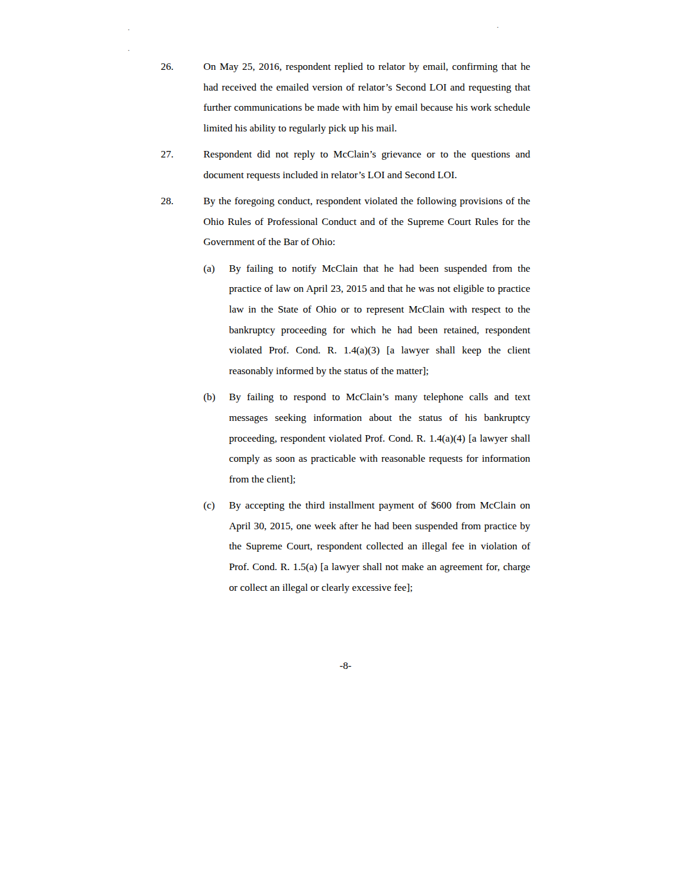.
.
.
26. On May 25, 2016, respondent replied to relator by email, confirming that he had received the emailed version of relator’s Second LOI and requesting that further communications be made with him by email because his work schedule limited his ability to regularly pick up his mail.
27. Respondent did not reply to McClain’s grievance or to the questions and document requests included in relator’s LOI and Second LOI.
28. By the foregoing conduct, respondent violated the following provisions of the Ohio Rules of Professional Conduct and of the Supreme Court Rules for the Government of the Bar of Ohio:
(a) By failing to notify McClain that he had been suspended from the practice of law on April 23, 2015 and that he was not eligible to practice law in the State of Ohio or to represent McClain with respect to the bankruptcy proceeding for which he had been retained, respondent violated Prof. Cond. R. 1.4(a)(3) [a lawyer shall keep the client reasonably informed by the status of the matter];
(b) By failing to respond to McClain’s many telephone calls and text messages seeking information about the status of his bankruptcy proceeding, respondent violated Prof. Cond. R. 1.4(a)(4) [a lawyer shall comply as soon as practicable with reasonable requests for information from the client];
(c) By accepting the third installment payment of $600 from McClain on April 30, 2015, one week after he had been suspended from practice by the Supreme Court, respondent collected an illegal fee in violation of Prof. Cond. R. 1.5(a) [a lawyer shall not make an agreement for, charge or collect an illegal or clearly excessive fee];
-8-